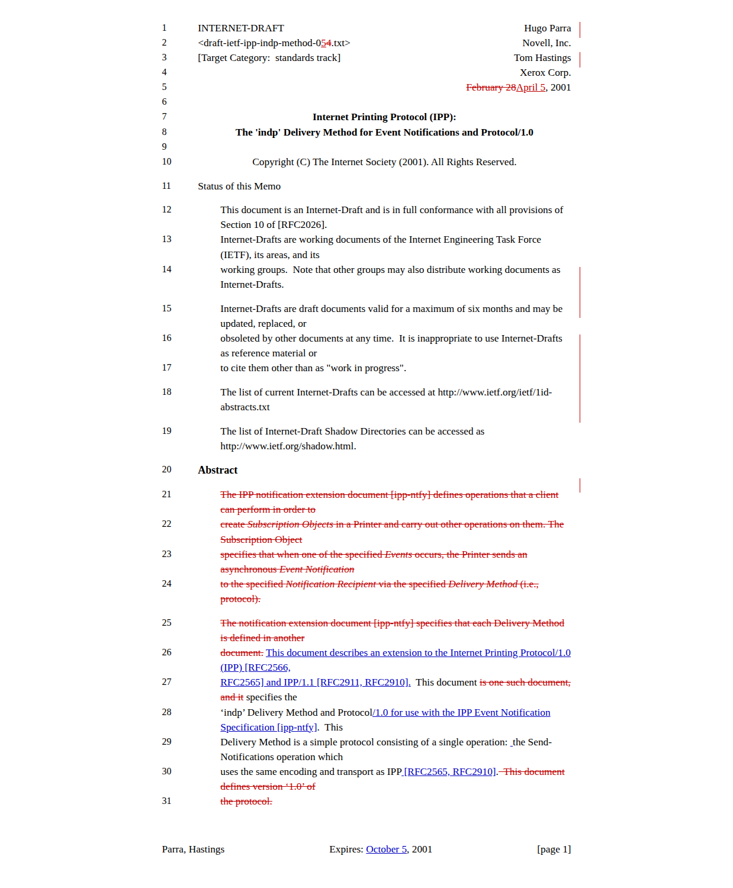1
INTERNET-DRAFT Hugo Parra
2
<draft-ietf-ipp-indp-method-054.txt> Novell, Inc.
3
[Target Category: standards track] Tom Hastings
4
Xerox Corp.
5
February 28 April 5, 2001
6
7
Internet Printing Protocol (IPP):
8
The 'indp' Delivery Method for Event Notifications and Protocol/1.0
9
10
Copyright (C) The Internet Society (2001). All Rights Reserved.
11
Status of this Memo
12
This document is an Internet-Draft and is in full conformance with all provisions of Section 10 of [RFC2026].
13
Internet-Drafts are working documents of the Internet Engineering Task Force (IETF), its areas, and its
14
working groups. Note that other groups may also distribute working documents as Internet-Drafts.
15
Internet-Drafts are draft documents valid for a maximum of six months and may be updated, replaced, or
16
obsoleted by other documents at any time. It is inappropriate to use Internet-Drafts as reference material or
17
to cite them other than as "work in progress".
18
The list of current Internet-Drafts can be accessed at http://www.ietf.org/ietf/1id-abstracts.txt
19
The list of Internet-Draft Shadow Directories can be accessed as http://www.ietf.org/shadow.html.
20
Abstract
21
The IPP notification extension document [ipp-ntfy] defines operations that a client can perform in order to
22
create Subscription Objects in a Printer and carry out other operations on them. The Subscription Object
23
specifies that when one of the specified Events occurs, the Printer sends an asynchronous Event Notification
24
to the specified Notification Recipient via the specified Delivery Method (i.e., protocol).
25
The notification extension document [ipp-ntfy] specifies that each Delivery Method is defined in another
26
document. This document describes an extension to the Internet Printing Protocol/1.0 (IPP) [RFC2566,
27
RFC2565] and IPP/1.1 [RFC2911, RFC2910]. This document is one such document, and it specifies the
28
‘indp’ Delivery Method and Protocol/1.0 for use with the IPP Event Notification Specification [ipp-ntfy]. This
29
Delivery Method is a simple protocol consisting of a single operation: the Send-Notifications operation which
30
uses the same encoding and transport as IPP [RFC2565, RFC2910]. This document defines version ‘1.0’ of
31
the protocol.
Parra, Hastings Expires: October 5, 2001 [page 1]